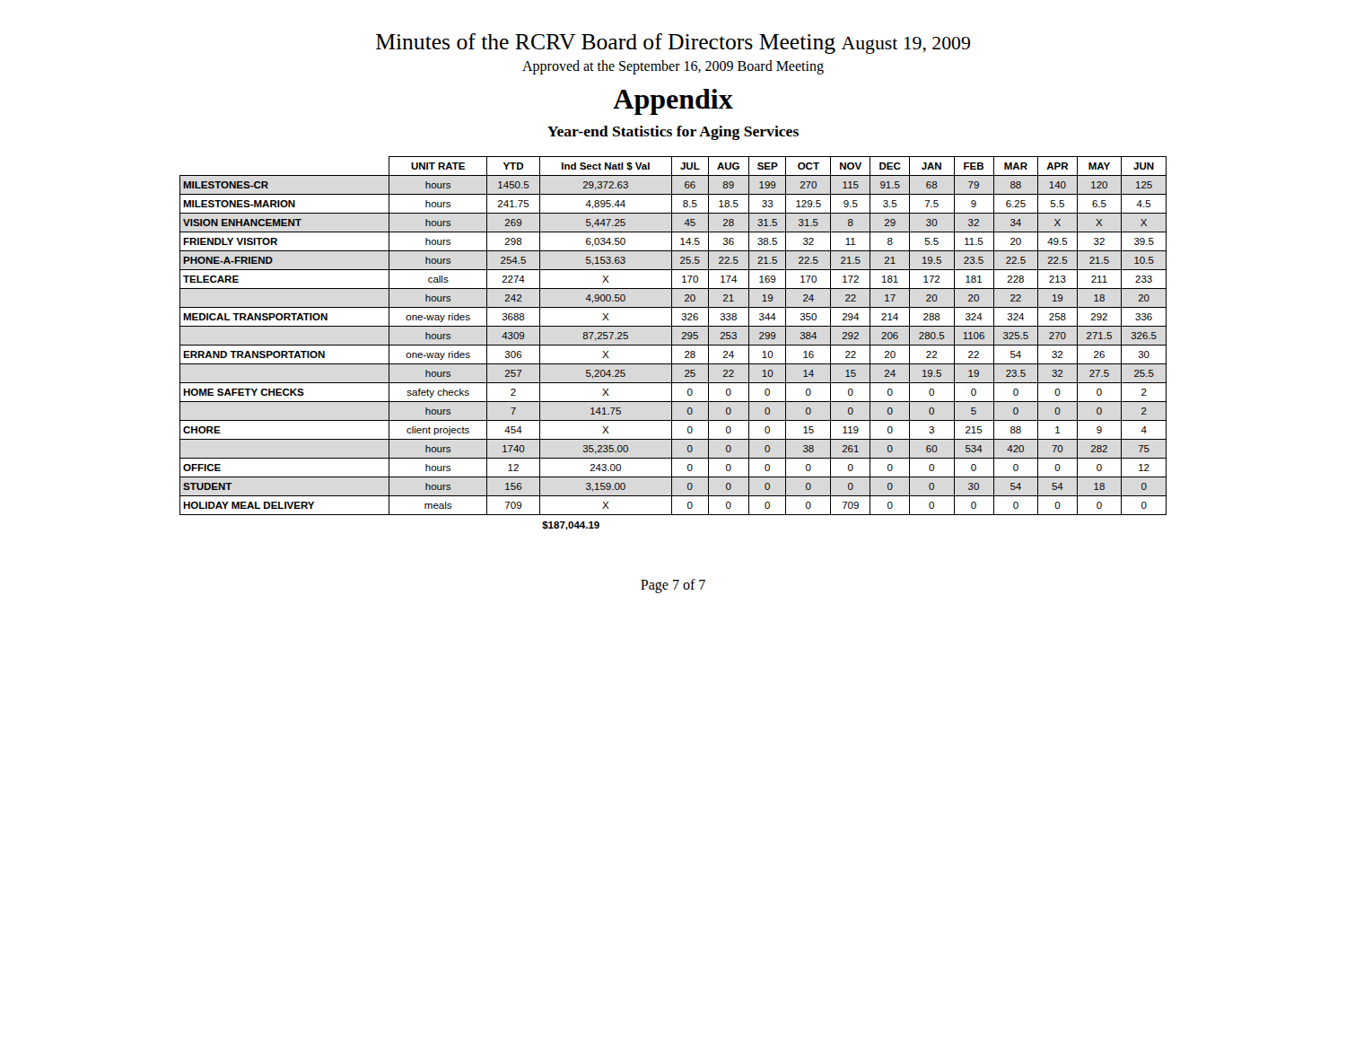Minutes of the RCRV Board of Directors Meeting August 19, 2009
Approved at the September 16, 2009 Board Meeting
Appendix
Year-end Statistics for Aging Services
| | UNIT RATE | YTD | Ind Sect Natl $ Val | JUL | AUG | SEP | OCT | NOV | DEC | JAN | FEB | MAR | APR | MAY | JUN |
| --- | --- | --- | --- | --- | --- | --- | --- | --- | --- | --- | --- | --- | --- | --- | --- |
| MILESTONES-CR | hours | 1450.5 | 29,372.63 | 66 | 89 | 199 | 270 | 115 | 91.5 | 68 | 79 | 88 | 140 | 120 | 125 |
| MILESTONES-MARION | hours | 241.75 | 4,895.44 | 8.5 | 18.5 | 33 | 129.5 | 9.5 | 3.5 | 7.5 | 9 | 6.25 | 5.5 | 6.5 | 4.5 |
| VISION ENHANCEMENT | hours | 269 | 5,447.25 | 45 | 28 | 31.5 | 31.5 | 8 | 29 | 30 | 32 | 34 | X | X | X |
| FRIENDLY VISITOR | hours | 298 | 6,034.50 | 14.5 | 36 | 38.5 | 32 | 11 | 8 | 5.5 | 11.5 | 20 | 49.5 | 32 | 39.5 |
| PHONE-A-FRIEND | hours | 254.5 | 5,153.63 | 25.5 | 22.5 | 21.5 | 22.5 | 21.5 | 21 | 19.5 | 23.5 | 22.5 | 22.5 | 21.5 | 10.5 |
| TELECARE | calls | 2274 | X | 170 | 174 | 169 | 170 | 172 | 181 | 172 | 181 | 228 | 213 | 211 | 233 |
| | hours | 242 | 4,900.50 | 20 | 21 | 19 | 24 | 22 | 17 | 20 | 20 | 22 | 19 | 18 | 20 |
| MEDICAL TRANSPORTATION | one-way rides | 3688 | X | 326 | 338 | 344 | 350 | 294 | 214 | 288 | 324 | 324 | 258 | 292 | 336 |
| | hours | 4309 | 87,257.25 | 295 | 253 | 299 | 384 | 292 | 206 | 280.5 | 1106 | 325.5 | 270 | 271.5 | 326.5 |
| ERRAND TRANSPORTATION | one-way rides | 306 | X | 28 | 24 | 10 | 16 | 22 | 20 | 22 | 22 | 54 | 32 | 26 | 30 |
| | hours | 257 | 5,204.25 | 25 | 22 | 10 | 14 | 15 | 24 | 19.5 | 19 | 23.5 | 32 | 27.5 | 25.5 |
| HOME SAFETY CHECKS | safety checks | 2 | X | 0 | 0 | 0 | 0 | 0 | 0 | 0 | 0 | 0 | 0 | 0 | 2 |
| | hours | 7 | 141.75 | 0 | 0 | 0 | 0 | 0 | 0 | 0 | 5 | 0 | 0 | 0 | 2 |
| CHORE | client projects | 454 | X | 0 | 0 | 0 | 15 | 119 | 0 | 3 | 215 | 88 | 1 | 9 | 4 |
| | hours | 1740 | 35,235.00 | 0 | 0 | 0 | 38 | 261 | 0 | 60 | 534 | 420 | 70 | 282 | 75 |
| OFFICE | hours | 12 | 243.00 | 0 | 0 | 0 | 0 | 0 | 0 | 0 | 0 | 0 | 0 | 0 | 12 |
| STUDENT | hours | 156 | 3,159.00 | 0 | 0 | 0 | 0 | 0 | 0 | 0 | 30 | 54 | 54 | 18 | 0 |
| HOLIDAY MEAL DELIVERY | meals | 709 | X | 0 | 0 | 0 | 0 | 709 | 0 | 0 | 0 | 0 | 0 | 0 | 0 |
| | | | $187,044.19 | |
Page 7 of 7